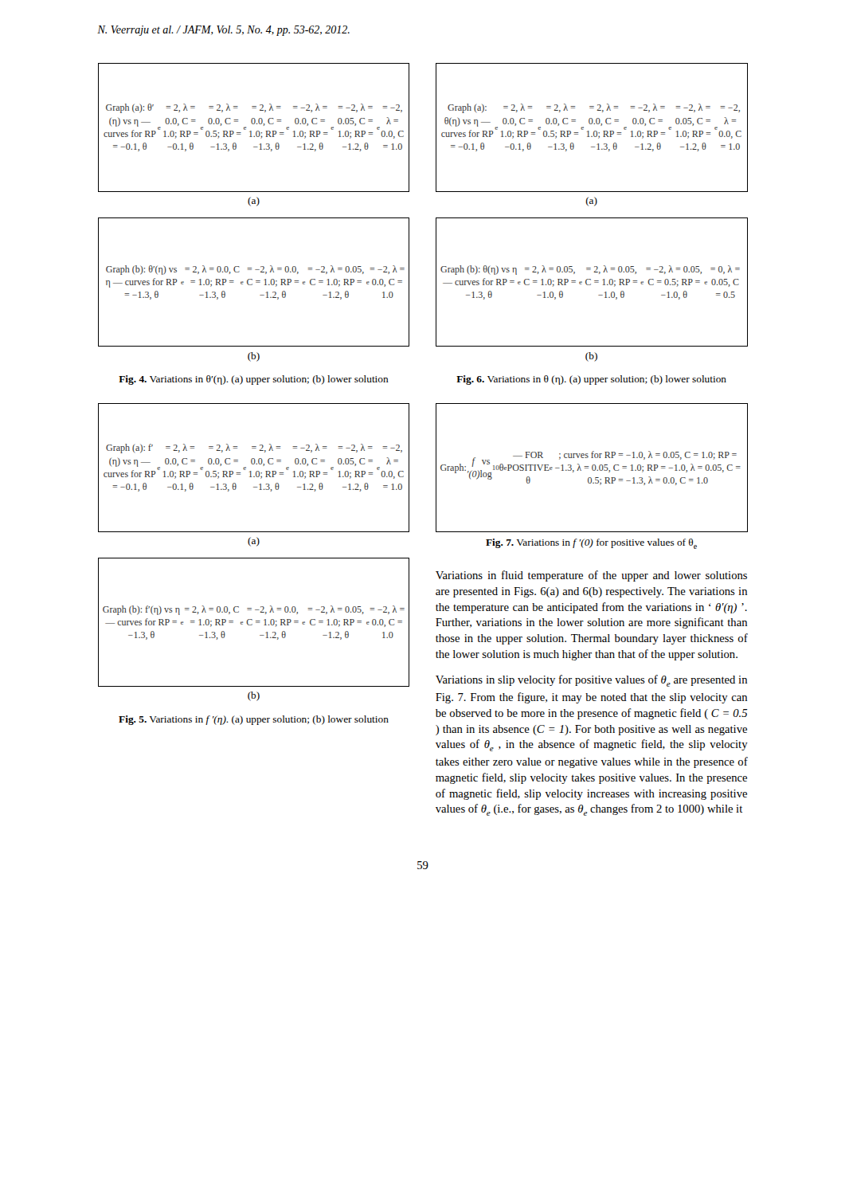N. Veerraju et al. / JAFM, Vol. 5, No. 4, pp. 53-62, 2012.
Graph (a): θ′(η) vs η — curves for RP = −0.1, θe = 2, λ = 0.0, C = 1.0; RP = −0.1, θe = 2, λ = 0.0, C = 0.5; RP = −1.3, θe = 2, λ = 0.0, C = 1.0; RP = −1.3, θe = −2, λ = 0.0, C = 1.0; RP = −1.2, θe = −2, λ = 0.05, C = 1.0; RP = −1.2, θe = −2, λ = 0.0, C = 1.0
(a)
Graph (b): θ′(η) vs η — curves for RP = −1.3, θe = 2, λ = 0.0, C = 1.0; RP = −1.3, θe = −2, λ = 0.0, C = 1.0; RP = −1.2, θe = −2, λ = 0.05, C = 1.0; RP = −1.2, θe = −2, λ = 0.0, C = 1.0
(b)
Fig. 4. Variations in θ′(η). (a) upper solution; (b) lower solution
Graph (a): f′(η) vs η — curves for RP = −0.1, θe = 2, λ = 0.0, C = 1.0; RP = −0.1, θe = 2, λ = 0.0, C = 0.5; RP = −1.3, θe = 2, λ = 0.0, C = 1.0; RP = −1.3, θe = −2, λ = 0.0, C = 1.0; RP = −1.2, θe = −2, λ = 0.05, C = 1.0; RP = −1.2, θe = −2, λ = 0.0, C = 1.0
(a)
Graph (b): f′(η) vs η — curves for RP = −1.3, θe = 2, λ = 0.0, C = 1.0; RP = −1.3, θe = −2, λ = 0.0, C = 1.0; RP = −1.2, θe = −2, λ = 0.05, C = 1.0; RP = −1.2, θe = −2, λ = 0.0, C = 1.0
(b)
Fig. 5. Variations in f ′(η). (a) upper solution; (b) lower solution
Graph (a): θ(η) vs η — curves for RP = −0.1, θe = 2, λ = 0.0, C = 1.0; RP = −0.1, θe = 2, λ = 0.0, C = 0.5; RP = −1.3, θe = 2, λ = 0.0, C = 1.0; RP = −1.3, θe = −2, λ = 0.0, C = 1.0; RP = −1.2, θe = −2, λ = 0.05, C = 1.0; RP = −1.2, θe = −2, λ = 0.0, C = 1.0
(a)
Graph (b): θ(η) vs η — curves for RP = −1.3, θe = 2, λ = 0.05, C = 1.0; RP = −1.0, θe = 2, λ = 0.05, C = 1.0; RP = −1.0, θe = −2, λ = 0.05, C = 0.5; RP = −1.0, θe = 0, λ = 0.05, C = 0.5
(b)
Fig. 6. Variations in θ (η). (a) upper solution; (b) lower solution
Graph: f ′(0) vs log10 θe — FOR POSITIVE θe; curves for RP = −1.0, λ = 0.05, C = 1.0; RP = −1.3, λ = 0.05, C = 1.0; RP = −1.0, λ = 0.05, C = 0.5; RP = −1.3, λ = 0.0, C = 1.0
Fig. 7. Variations in f ′(0) for positive values of θe
Variations in fluid temperature of the upper and lower solutions are presented in Figs. 6(a) and 6(b) respectively. The variations in the temperature can be anticipated from the variations in ‘ θ′(η) ’. Further, variations in the lower solution are more significant than those in the upper solution. Thermal boundary layer thickness of the lower solution is much higher than that of the upper solution.
Variations in slip velocity for positive values of θe are presented in Fig. 7. From the figure, it may be noted that the slip velocity can be observed to be more in the presence of magnetic field ( C = 0.5 ) than in its absence (C = 1). For both positive as well as negative values of θe , in the absence of magnetic field, the slip velocity takes either zero value or negative values while in the presence of magnetic field, slip velocity takes positive values. In the presence of magnetic field, slip velocity increases with increasing positive values of θe (i.e., for gases, as θe changes from 2 to 1000) while it
59